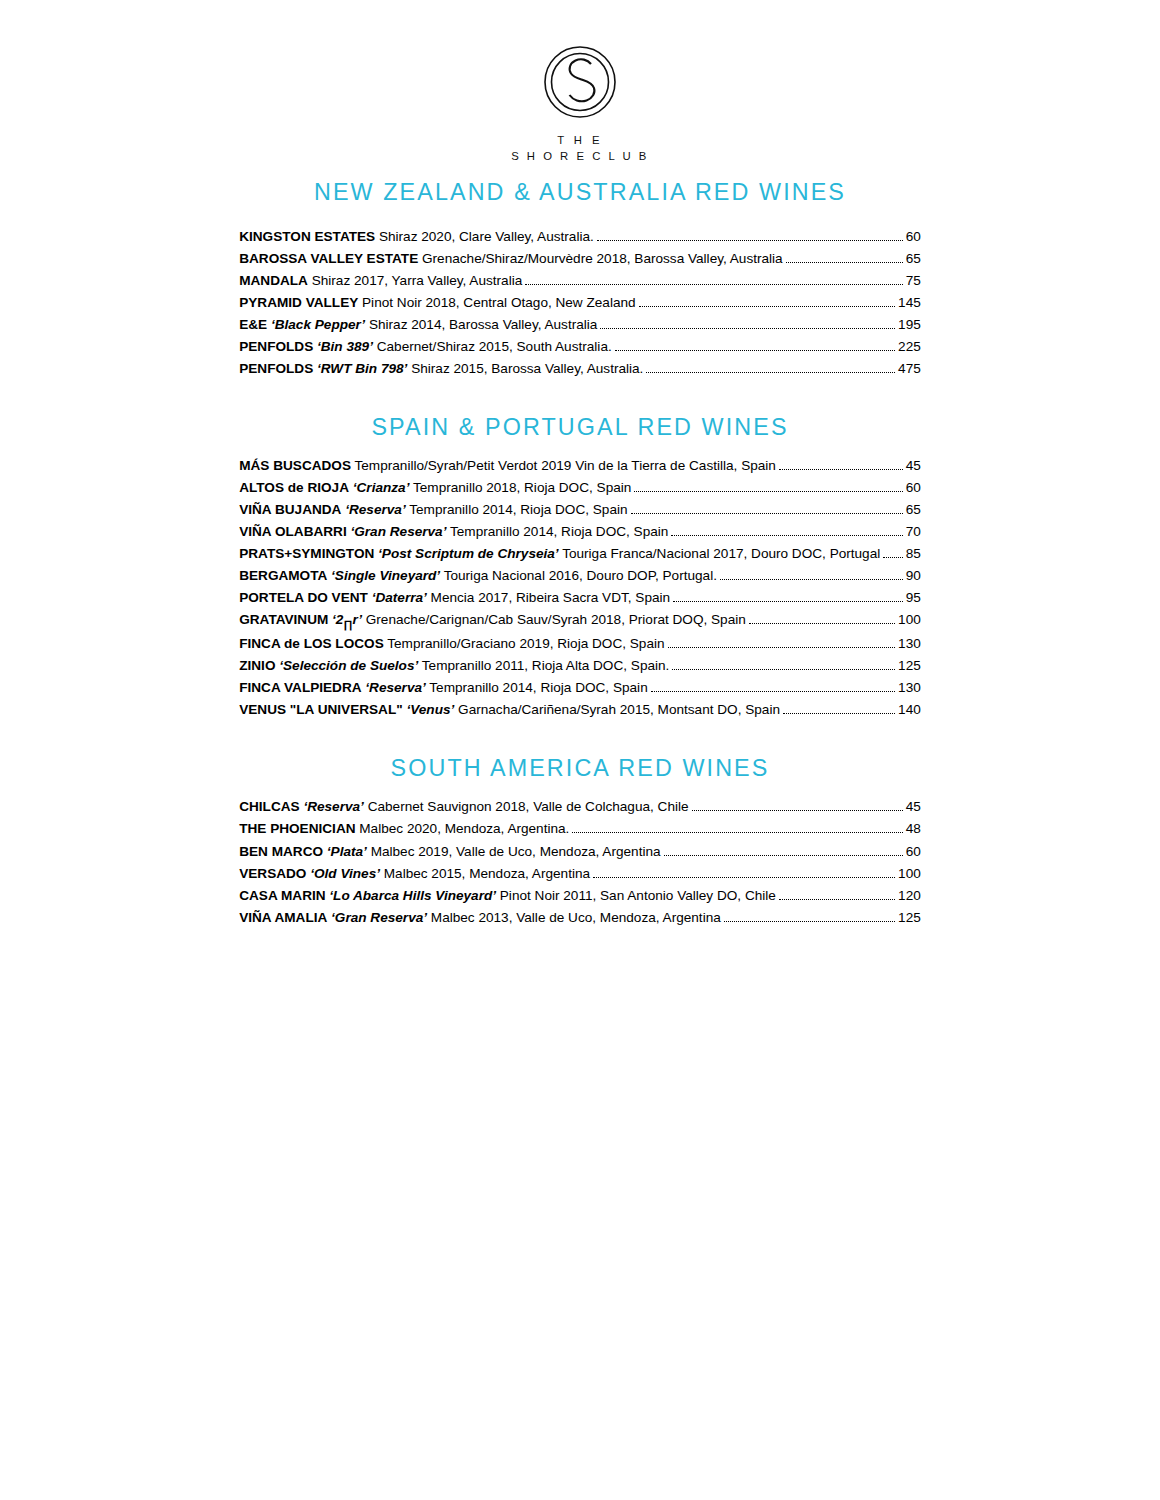T H E
S H O R E C L U B
NEW ZEALAND & AUSTRALIA RED WINES
KINGSTON ESTATES Shiraz 2020, Clare Valley, Australia. 60
BAROSSA VALLEY ESTATE Grenache/Shiraz/Mourvèdre 2018, Barossa Valley, Australia 65
MANDALA Shiraz 2017, Yarra Valley, Australia 75
PYRAMID VALLEY Pinot Noir 2018, Central Otago, New Zealand 145
E&E ‘Black Pepper’ Shiraz 2014, Barossa Valley, Australia 195
PENFOLDS ‘Bin 389’ Cabernet/Shiraz 2015, South Australia. 225
PENFOLDS ‘RWT Bin 798’ Shiraz 2015, Barossa Valley, Australia. 475
SPAIN & PORTUGAL RED WINES
MÁS BUSCADOS Tempranillo/Syrah/Petit Verdot 2019 Vin de la Tierra de Castilla, Spain 45
ALTOS de RIOJA ‘Crianza’ Tempranillo 2018, Rioja DOC, Spain 60
VIÑA BUJANDA ‘Reserva’ Tempranillo 2014, Rioja DOC, Spain 65
VIÑA OLABARRI ‘Gran Reserva’ Tempranillo 2014, Rioja DOC, Spain 70
PRATS+SYMINGTON ‘Post Scriptum de Chryseia’ Touriga Franca/Nacional 2017, Douro DOC, Portugal 85
BERGAMOTA ‘Single Vineyard’ Touriga Nacional 2016, Douro DOP, Portugal. 90
PORTELA DO VENT ‘Daterra’ Mencia 2017, Ribeira Sacra VDT, Spain 95
GRATAVINUM ‘2∏r’ Grenache/Carignan/Cab Sauv/Syrah 2018, Priorat DOQ, Spain 100
FINCA de LOS LOCOS Tempranillo/Graciano 2019, Rioja DOC, Spain 130
ZINIO ‘Selección de Suelos’ Tempranillo 2011, Rioja Alta DOC, Spain. 125
FINCA VALPIEDRA ‘Reserva’ Tempranillo 2014, Rioja DOC, Spain 130
VENUS "LA UNIVERSAL" ‘Venus’ Garnacha/Cariñena/Syrah 2015, Montsant DO, Spain 140
SOUTH AMERICA RED WINES
CHILCAS ‘Reserva’ Cabernet Sauvignon 2018, Valle de Colchagua, Chile 45
THE PHOENICIAN Malbec 2020, Mendoza, Argentina. 48
BEN MARCO ‘Plata’ Malbec 2019, Valle de Uco, Mendoza, Argentina 60
VERSADO ‘Old Vines’ Malbec 2015, Mendoza, Argentina 100
CASA MARIN ‘Lo Abarca Hills Vineyard’ Pinot Noir 2011, San Antonio Valley DO, Chile 120
VIÑA AMALIA ‘Gran Reserva’ Malbec 2013, Valle de Uco, Mendoza, Argentina 125